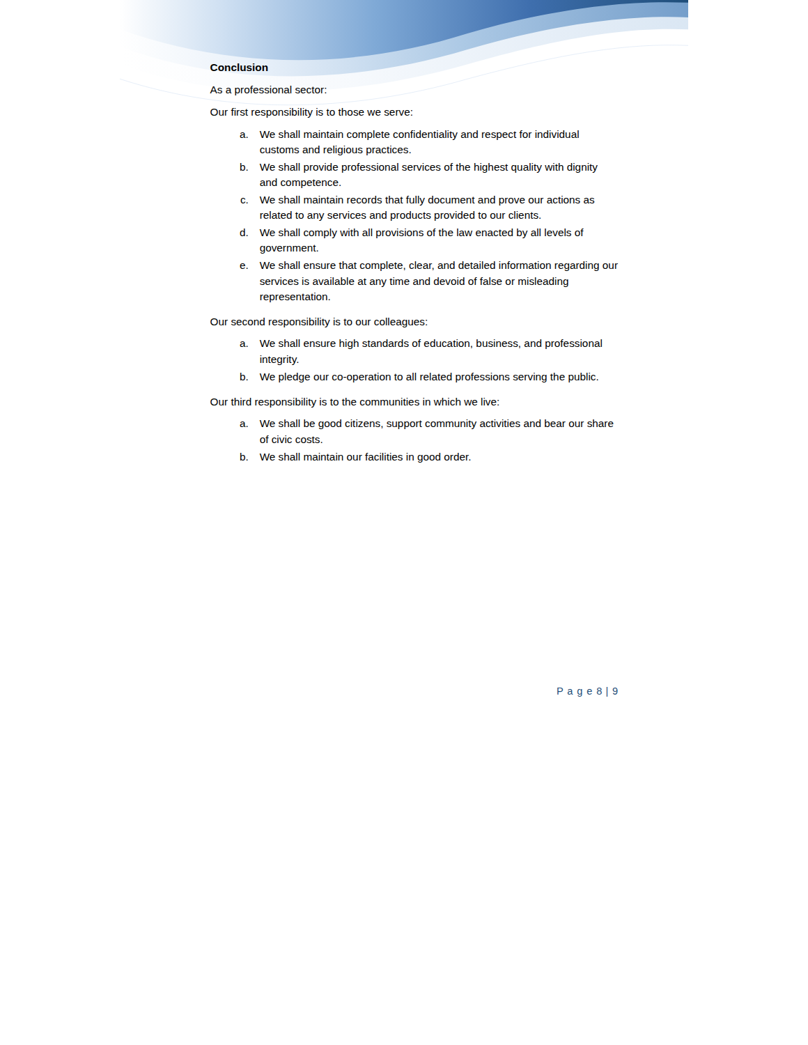Conclusion
As a professional sector:
Our first responsibility is to those we serve:
We shall maintain complete confidentiality and respect for individual customs and religious practices.
We shall provide professional services of the highest quality with dignity and competence.
We shall maintain records that fully document and prove our actions as related to any services and products provided to our clients.
We shall comply with all provisions of the law enacted by all levels of government.
We shall ensure that complete, clear, and detailed information regarding our services is available at any time and devoid of false or misleading representation.
Our second responsibility is to our colleagues:
We shall ensure high standards of education, business, and professional integrity.
We pledge our co-operation to all related professions serving the public.
Our third responsibility is to the communities in which we live:
We shall be good citizens, support community activities and bear our share of civic costs.
We shall maintain our facilities in good order.
P a g e 8 | 9